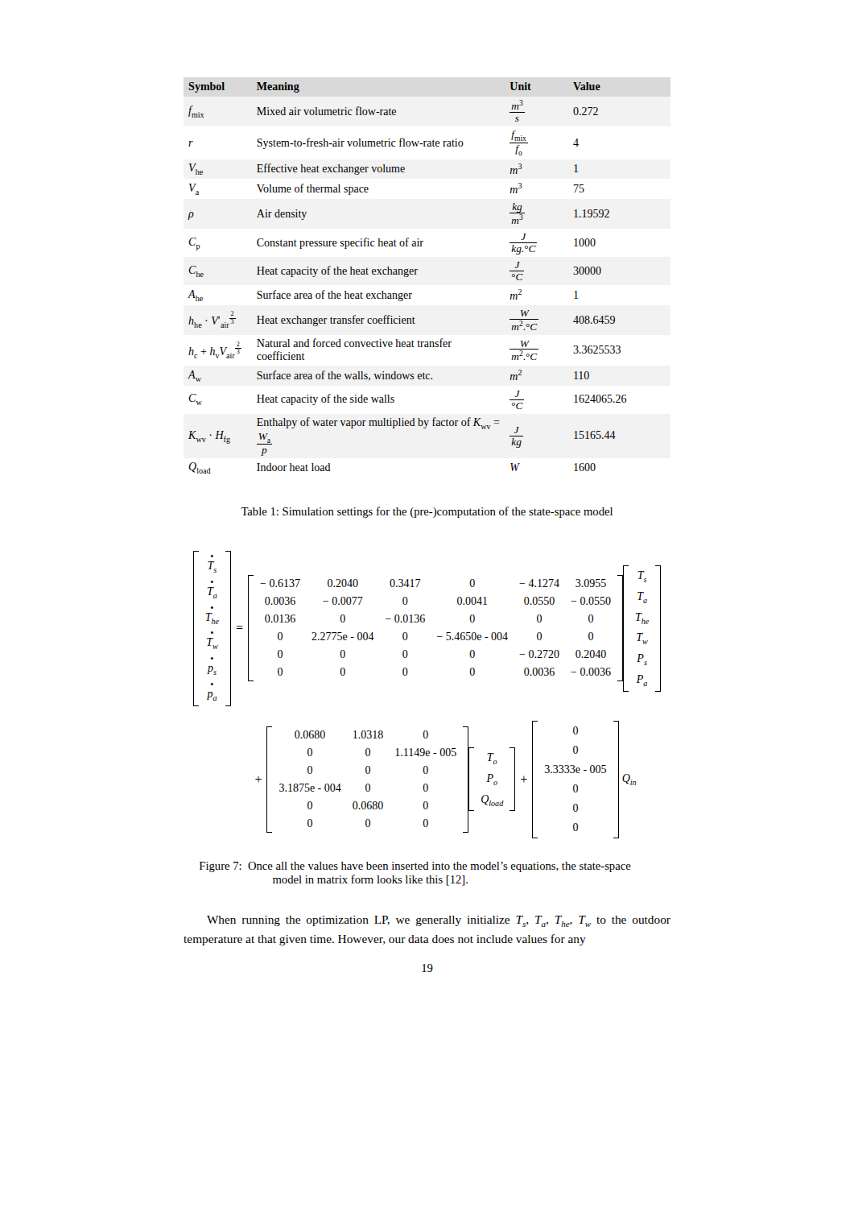| Symbol | Meaning | Unit | Value |
| --- | --- | --- | --- |
| f mix | Mixed air volumetric flow-rate | m 3 s | 0.272 |
| r | System-to-fresh-air volumetric flow-rate ratio | f mix f o | 4 |
| V he | Effective heat exchanger volume | m 3 | 1 |
| V a | Volume of thermal space | m 3 | 75 |
| ρ | Air density | kg m 3 | 1.19592 |
| C p | Constant pressure specific heat of air | J kg .° C | 1000 |
| C he | Heat capacity of the heat exchanger | J ° C | 30000 |
| A he | Surface area of the heat exchanger | m 2 | 1 |
| h he · V ′ air 2 3 | Heat exchanger transfer coefficient | W m 2 .° C | 408.6459 |
| h c + h v V air 2 3 | Natural and forced convective heat transfer coefficient | W m 2 .° C | 3.3625533 |
| A w | Surface area of the walls, windows etc. | m 2 | 110 |
| C w | Heat capacity of the side walls | J ° C | 1624065.26 |
| K wv · H fg | Enthalpy of water vapor multiplied by factor of K wv = W a p | J kg | 15165.44 |
| Q load | Indoor heat load | W | 1600 |
Table 1: Simulation settings for the (pre-)computation of the state-space model
| • T s |
| • T a |
| • T he |
| • T w |
| • p s |
| • p a |
=
| − 0.6137 | 0.2040 | 0.3417 | 0 | − 4.1274 | 3.0955 |
| 0.0036 | − 0.0077 | 0 | 0.0041 | 0.0550 | − 0.0550 |
| 0.0136 | 0 | − 0.0136 | 0 | 0 | 0 |
| 0 | 2.2775e - 004 | 0 | − 5.4650e - 004 | 0 | 0 |
| 0 | 0 | 0 | 0 | − 0.2720 | 0.2040 |
| 0 | 0 | 0 | 0 | 0.0036 | − 0.0036 |
| T s |
| T a |
| T he |
| T w |
| P s |
| P a |
+
| 0.0680 | 1.0318 | 0 |
| 0 | 0 | 1.1149e - 005 |
| 0 | 0 | 0 |
| 3.1875e - 004 | 0 | 0 |
| 0 | 0.0680 | 0 |
| 0 | 0 | 0 |
| T o |
| P o |
| Q load |
+
| 0 |
| 0 |
| 3.3333e - 005 |
| 0 |
| 0 |
| 0 |
Qin
Figure 7: Once all the values have been inserted into the model’s equations, the state-space model in matrix form looks like this [12].
When running the optimization LP, we generally initialize Ts, Ta, The, Tw to the outdoor temperature at that given time. However, our data does not include values for any
19